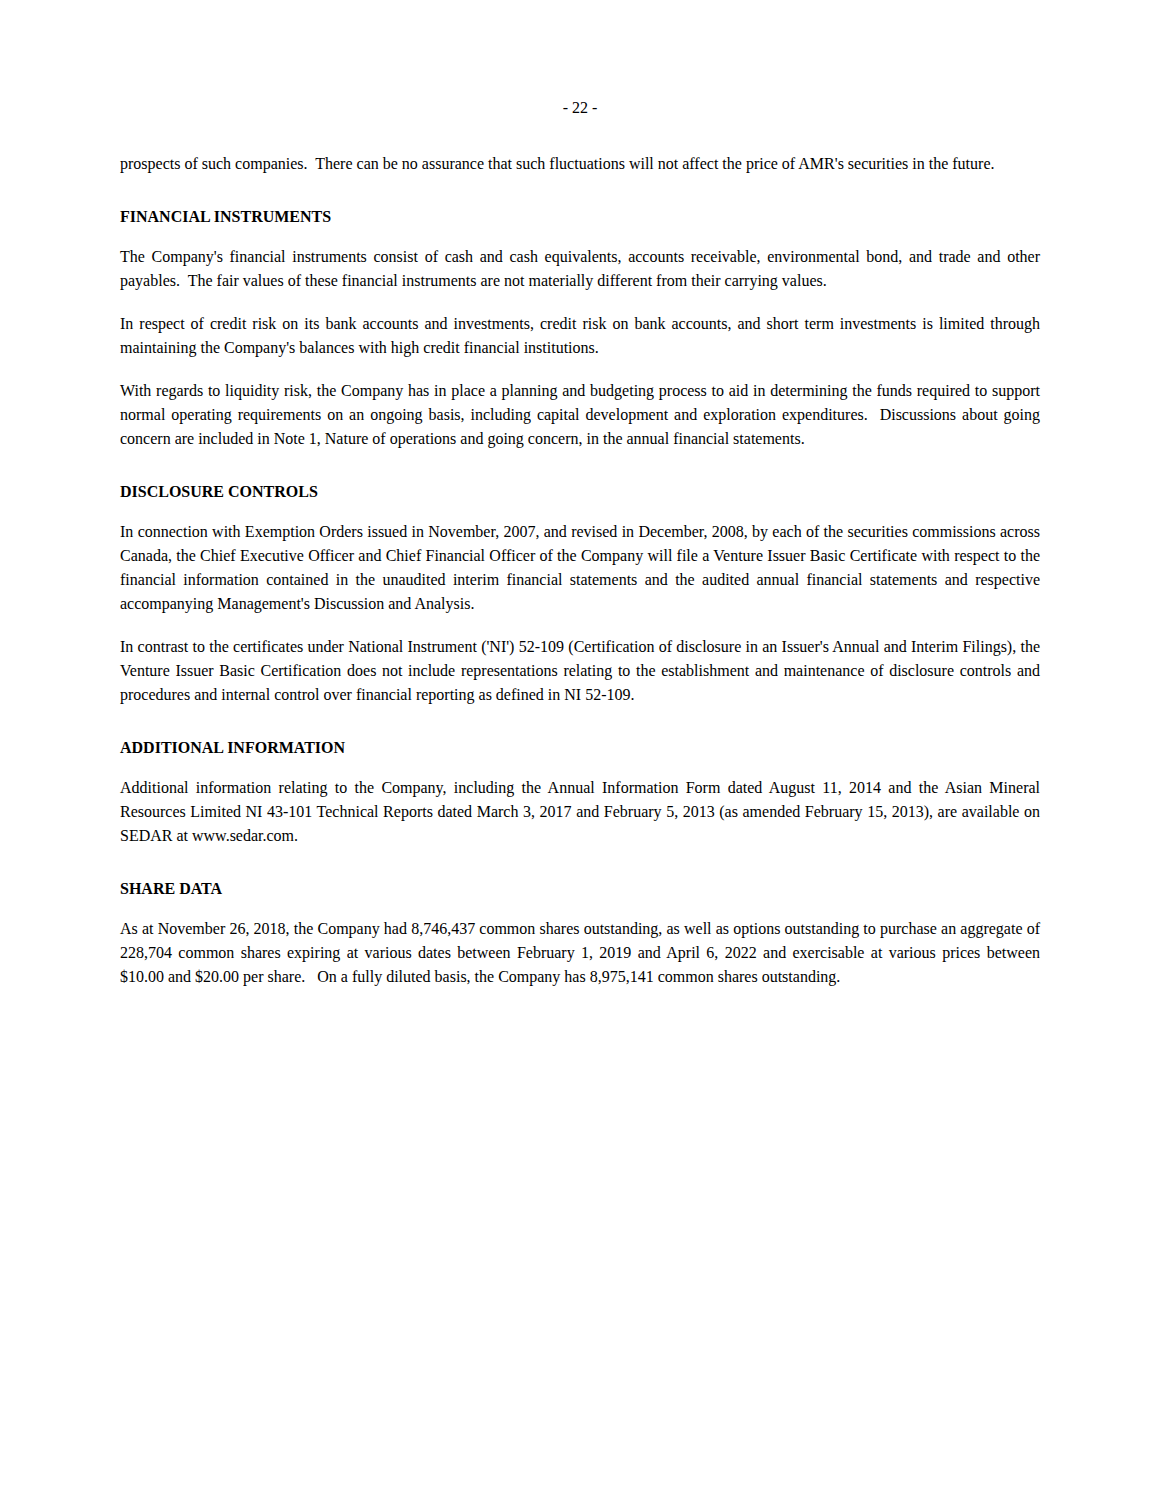- 22 -
prospects of such companies. There can be no assurance that such fluctuations will not affect the price of AMR's securities in the future.
FINANCIAL INSTRUMENTS
The Company's financial instruments consist of cash and cash equivalents, accounts receivable, environmental bond, and trade and other payables. The fair values of these financial instruments are not materially different from their carrying values.
In respect of credit risk on its bank accounts and investments, credit risk on bank accounts, and short term investments is limited through maintaining the Company's balances with high credit financial institutions.
With regards to liquidity risk, the Company has in place a planning and budgeting process to aid in determining the funds required to support normal operating requirements on an ongoing basis, including capital development and exploration expenditures. Discussions about going concern are included in Note 1, Nature of operations and going concern, in the annual financial statements.
DISCLOSURE CONTROLS
In connection with Exemption Orders issued in November, 2007, and revised in December, 2008, by each of the securities commissions across Canada, the Chief Executive Officer and Chief Financial Officer of the Company will file a Venture Issuer Basic Certificate with respect to the financial information contained in the unaudited interim financial statements and the audited annual financial statements and respective accompanying Management's Discussion and Analysis.
In contrast to the certificates under National Instrument ('NI') 52-109 (Certification of disclosure in an Issuer's Annual and Interim Filings), the Venture Issuer Basic Certification does not include representations relating to the establishment and maintenance of disclosure controls and procedures and internal control over financial reporting as defined in NI 52-109.
ADDITIONAL INFORMATION
Additional information relating to the Company, including the Annual Information Form dated August 11, 2014 and the Asian Mineral Resources Limited NI 43-101 Technical Reports dated March 3, 2017 and February 5, 2013 (as amended February 15, 2013), are available on SEDAR at www.sedar.com.
SHARE DATA
As at November 26, 2018, the Company had 8,746,437 common shares outstanding, as well as options outstanding to purchase an aggregate of 228,704 common shares expiring at various dates between February 1, 2019 and April 6, 2022 and exercisable at various prices between $10.00 and $20.00 per share. On a fully diluted basis, the Company has 8,975,141 common shares outstanding.